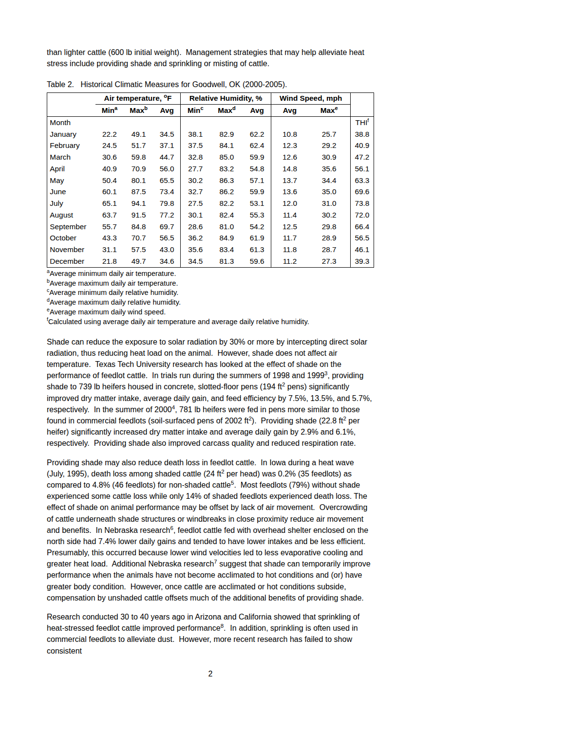than lighter cattle (600 lb initial weight). Management strategies that may help alleviate heat stress include providing shade and sprinkling or misting of cattle.
Table 2. Historical Climatic Measures for Goodwell, OK (2000-2005).
| | Air temperature, o F | Relative Humidity, % | Wind Speed, mph | |
| --- | --- | --- | --- | --- |
| Min a | Max b | Avg | Min c | Max d | Avg | Avg | Max e |
| Month | | | | THI f |
| January | 22.2 | 49.1 | 34.5 | 38.1 | 82.9 | 62.2 | 10.8 | 25.7 | 38.8 |
| February | 24.5 | 51.7 | 37.1 | 37.5 | 84.1 | 62.4 | 12.3 | 29.2 | 40.9 |
| March | 30.6 | 59.8 | 44.7 | 32.8 | 85.0 | 59.9 | 12.6 | 30.9 | 47.2 |
| April | 40.9 | 70.9 | 56.0 | 27.7 | 83.2 | 54.8 | 14.8 | 35.6 | 56.1 |
| May | 50.4 | 80.1 | 65.5 | 30.2 | 86.3 | 57.1 | 13.7 | 34.4 | 63.3 |
| June | 60.1 | 87.5 | 73.4 | 32.7 | 86.2 | 59.9 | 13.6 | 35.0 | 69.6 |
| July | 65.1 | 94.1 | 79.8 | 27.5 | 82.2 | 53.1 | 12.0 | 31.0 | 73.8 |
| August | 63.7 | 91.5 | 77.2 | 30.1 | 82.4 | 55.3 | 11.4 | 30.2 | 72.0 |
| September | 55.7 | 84.8 | 69.7 | 28.6 | 81.0 | 54.2 | 12.5 | 29.8 | 66.4 |
| October | 43.3 | 70.7 | 56.5 | 36.2 | 84.9 | 61.9 | 11.7 | 28.9 | 56.5 |
| November | 31.1 | 57.5 | 43.0 | 35.6 | 83.4 | 61.3 | 11.8 | 28.7 | 46.1 |
| December | 21.8 | 49.7 | 34.6 | 34.5 | 81.3 | 59.6 | 11.2 | 27.3 | 39.3 |
aAverage minimum daily air temperature.
bAverage maximum daily air temperature.
cAverage minimum daily relative humidity.
dAverage maximum daily relative humidity.
eAverage maximum daily wind speed.
fCalculated using average daily air temperature and average daily relative humidity.
Shade can reduce the exposure to solar radiation by 30% or more by intercepting direct solar radiation, thus reducing heat load on the animal. However, shade does not affect air temperature. Texas Tech University research has looked at the effect of shade on the performance of feedlot cattle. In trials run during the summers of 1998 and 19993, providing shade to 739 lb heifers housed in concrete, slotted-floor pens (194 ft2 pens) significantly improved dry matter intake, average daily gain, and feed efficiency by 7.5%, 13.5%, and 5.7%, respectively. In the summer of 20004, 781 lb heifers were fed in pens more similar to those found in commercial feedlots (soil-surfaced pens of 2002 ft2). Providing shade (22.8 ft2 per heifer) significantly increased dry matter intake and average daily gain by 2.9% and 6.1%, respectively. Providing shade also improved carcass quality and reduced respiration rate.
Providing shade may also reduce death loss in feedlot cattle. In Iowa during a heat wave (July, 1995), death loss among shaded cattle (24 ft2 per head) was 0.2% (35 feedlots) as compared to 4.8% (46 feedlots) for non-shaded cattle5. Most feedlots (79%) without shade experienced some cattle loss while only 14% of shaded feedlots experienced death loss. The effect of shade on animal performance may be offset by lack of air movement. Overcrowding of cattle underneath shade structures or windbreaks in close proximity reduce air movement and benefits. In Nebraska research6, feedlot cattle fed with overhead shelter enclosed on the north side had 7.4% lower daily gains and tended to have lower intakes and be less efficient. Presumably, this occurred because lower wind velocities led to less evaporative cooling and greater heat load. Additional Nebraska research7 suggest that shade can temporarily improve performance when the animals have not become acclimated to hot conditions and (or) have greater body condition. However, once cattle are acclimated or hot conditions subside, compensation by unshaded cattle offsets much of the additional benefits of providing shade.
Research conducted 30 to 40 years ago in Arizona and California showed that sprinkling of heat-stressed feedlot cattle improved performance8. In addition, sprinkling is often used in commercial feedlots to alleviate dust. However, more recent research has failed to show consistent
2